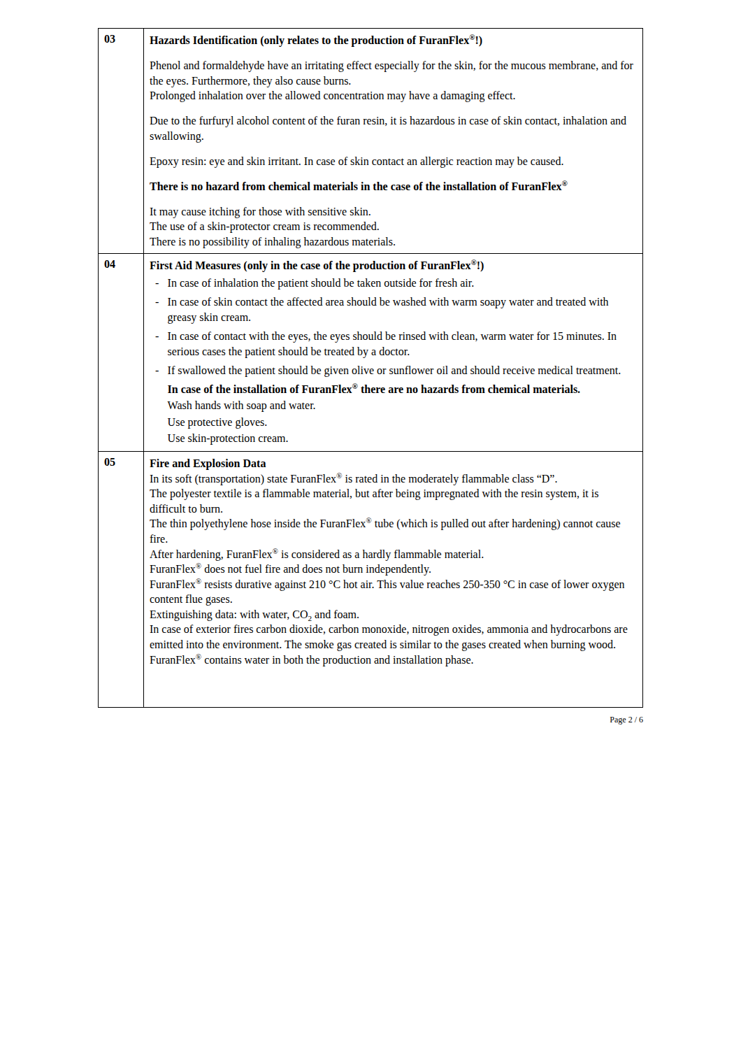| 03 | Hazards Identification (only relates to the production of FuranFlex ® !) Phenol and formaldehyde have an irritating effect especially for the skin, for the mucous membrane, and for the eyes. Furthermore, they also cause burns. Prolonged inhalation over the allowed concentration may have a damaging effect. Due to the furfuryl alcohol content of the furan resin, it is hazardous in case of skin contact, inhalation and swallowing. Epoxy resin: eye and skin irritant. In case of skin contact an allergic reaction may be caused. There is no hazard from chemical materials in the case of the installation of FuranFlex ® It may cause itching for those with sensitive skin. The use of a skin-protector cream is recommended. There is no possibility of inhaling hazardous materials. |
| 04 | First Aid Measures (only in the case of the production of FuranFlex ® !) In case of inhalation the patient should be taken outside for fresh air. In case of skin contact the affected area should be washed with warm soapy water and treated with greasy skin cream. In case of contact with the eyes, the eyes should be rinsed with clean, warm water for 15 minutes. In serious cases the patient should be treated by a doctor. If swallowed the patient should be given olive or sunflower oil and should receive medical treatment. In case of the installation of FuranFlex ® there are no hazards from chemical materials. Wash hands with soap and water. Use protective gloves. Use skin-protection cream. |
| 05 | Fire and Explosion Data In its soft (transportation) state FuranFlex ® is rated in the moderately flammable class “D”. The polyester textile is a flammable material, but after being impregnated with the resin system, it is difficult to burn. The thin polyethylene hose inside the FuranFlex ® tube (which is pulled out after hardening) cannot cause fire. After hardening, FuranFlex ® is considered as a hardly flammable material. FuranFlex ® does not fuel fire and does not burn independently. FuranFlex ® resists durative against 210 °C hot air. This value reaches 250-350 °C in case of lower oxygen content flue gases. Extinguishing data: with water, CO 2 and foam. In case of exterior fires carbon dioxide, carbon monoxide, nitrogen oxides, ammonia and hydrocarbons are emitted into the environment. The smoke gas created is similar to the gases created when burning wood. FuranFlex ® contains water in both the production and installation phase. |
Page 2 / 6